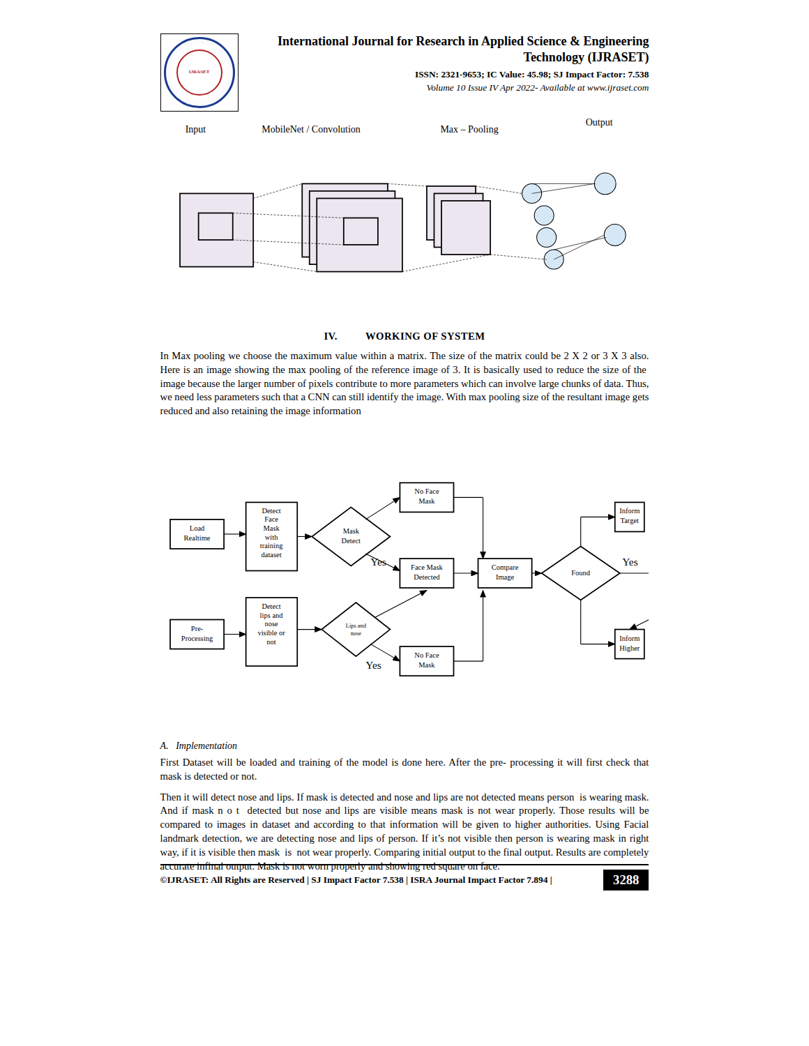IJRASET
International Journal for Research in Applied Science & Engineering Technology (IJRASET)
ISSN: 2321-9653; IC Value: 45.98; SJ Impact Factor: 7.538
Volume 10 Issue IV Apr 2022- Available at www.ijraset.com
Input MobileNet / Convolution Max – Pooling Output
IV. WORKING OF SYSTEM
In Max pooling we choose the maximum value within a matrix. The size of the matrix could be 2 X 2 or 3 X 3 also. Here is an image showing the max pooling of the reference image of 3. It is basically used to reduce the size of the image because the larger number of pixels contribute to more parameters which can involve large chunks of data. Thus, we need less parameters such that a CNN can still identify the image. With max pooling size of the resultant image gets reduced and also retaining the image information
Load Realtime Pre- Processing Detect Face Mask with training dataset Detect lips and nose visible or not Mask Detect Lips and nose No Face Mask Face Mask Detected No Face Mask Compare Image Found Inform Target Inform Higher Yes Yes Yes
A. Implementation
First Dataset will be loaded and training of the model is done here. After the pre- processing it will first check that mask is detected or not.
Then it will detect nose and lips. If mask is detected and nose and lips are not detected means person is wearing mask. And if mask n o t detected but nose and lips are visible means mask is not wear properly. Those results will be compared to images in dataset and according to that information will be given to higher authorities. Using Facial landmark detection, we are detecting nose and lips of person. If it’s not visible then person is wearing mask in right way, if it is visible then mask is not wear properly. Comparing initial output to the final output. Results are completely accurate infinal output. Mask is not worn properly and showing red square on face.
©IJRASET: All Rights are Reserved | SJ Impact Factor 7.538 | ISRA Journal Impact Factor 7.894 | 3288